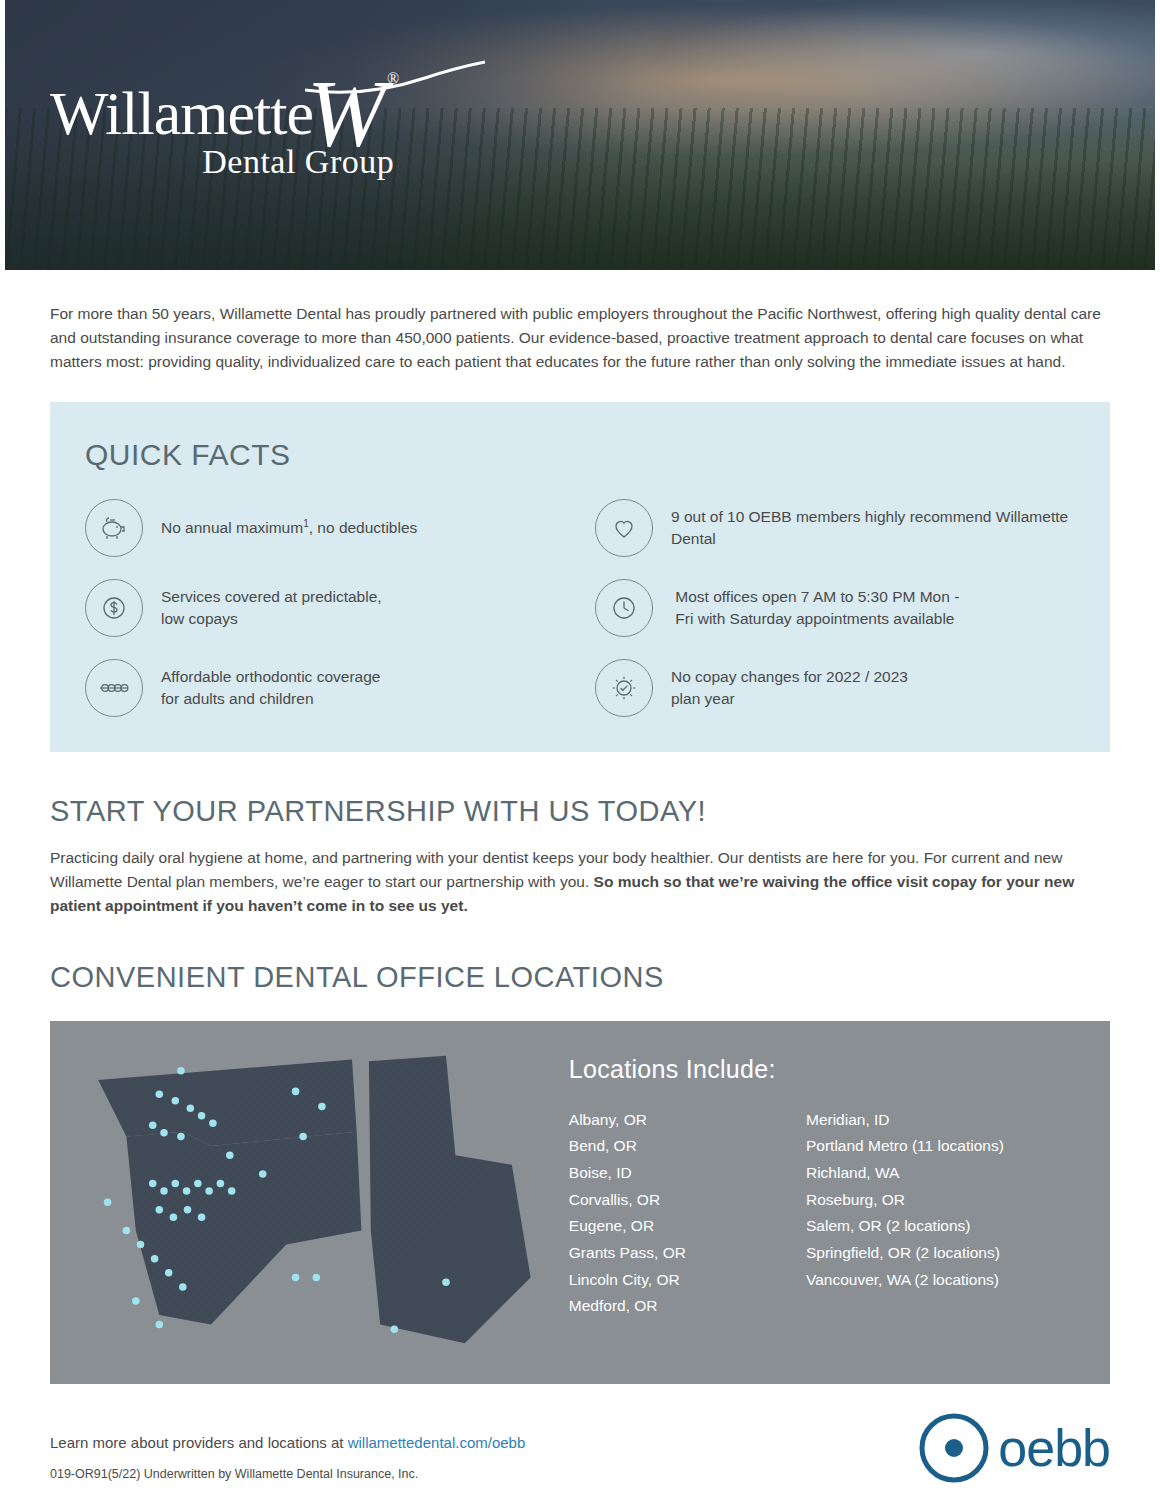WillametteW®
Dental Group
For more than 50 years, Willamette Dental has proudly partnered with public employers throughout the Pacific Northwest, offering high quality dental care and outstanding insurance coverage to more than 450,000 patients. Our evidence-based, proactive treatment approach to dental care focuses on what matters most: providing quality, individualized care to each patient that educates for the future rather than only solving the immediate issues at hand.
QUICK FACTS
No annual maximum1, no deductibles
9 out of 10 OEBB members highly recommend Willamette Dental
Services covered at predictable,
low copays
Most offices open 7 AM to 5:30 PM Mon -
Fri with Saturday appointments available
Affordable orthodontic coverage
for adults and children
No copay changes for 2022 / 2023
plan year
START YOUR PARTNERSHIP WITH US TODAY!
Practicing daily oral hygiene at home, and partnering with your dentist keeps your body healthier. Our dentists are here for you. For current and new Willamette Dental plan members, we’re eager to start our partnership with you. So much so that we’re waiving the office visit copay for your new patient appointment if you haven’t come in to see us yet.
CONVENIENT DENTAL OFFICE LOCATIONS
Locations Include:
Albany, OR
Bend, OR
Boise, ID
Corvallis, OR
Eugene, OR
Grants Pass, OR
Lincoln City, OR
Medford, OR
Meridian, ID
Portland Metro (11 locations)
Richland, WA
Roseburg, OR
Salem, OR (2 locations)
Springfield, OR (2 locations)
Vancouver, WA (2 locations)
Learn more about providers and locations at willamettedental.com/oebb
019-OR91(5/22) Underwritten by Willamette Dental Insurance, Inc.
oebb